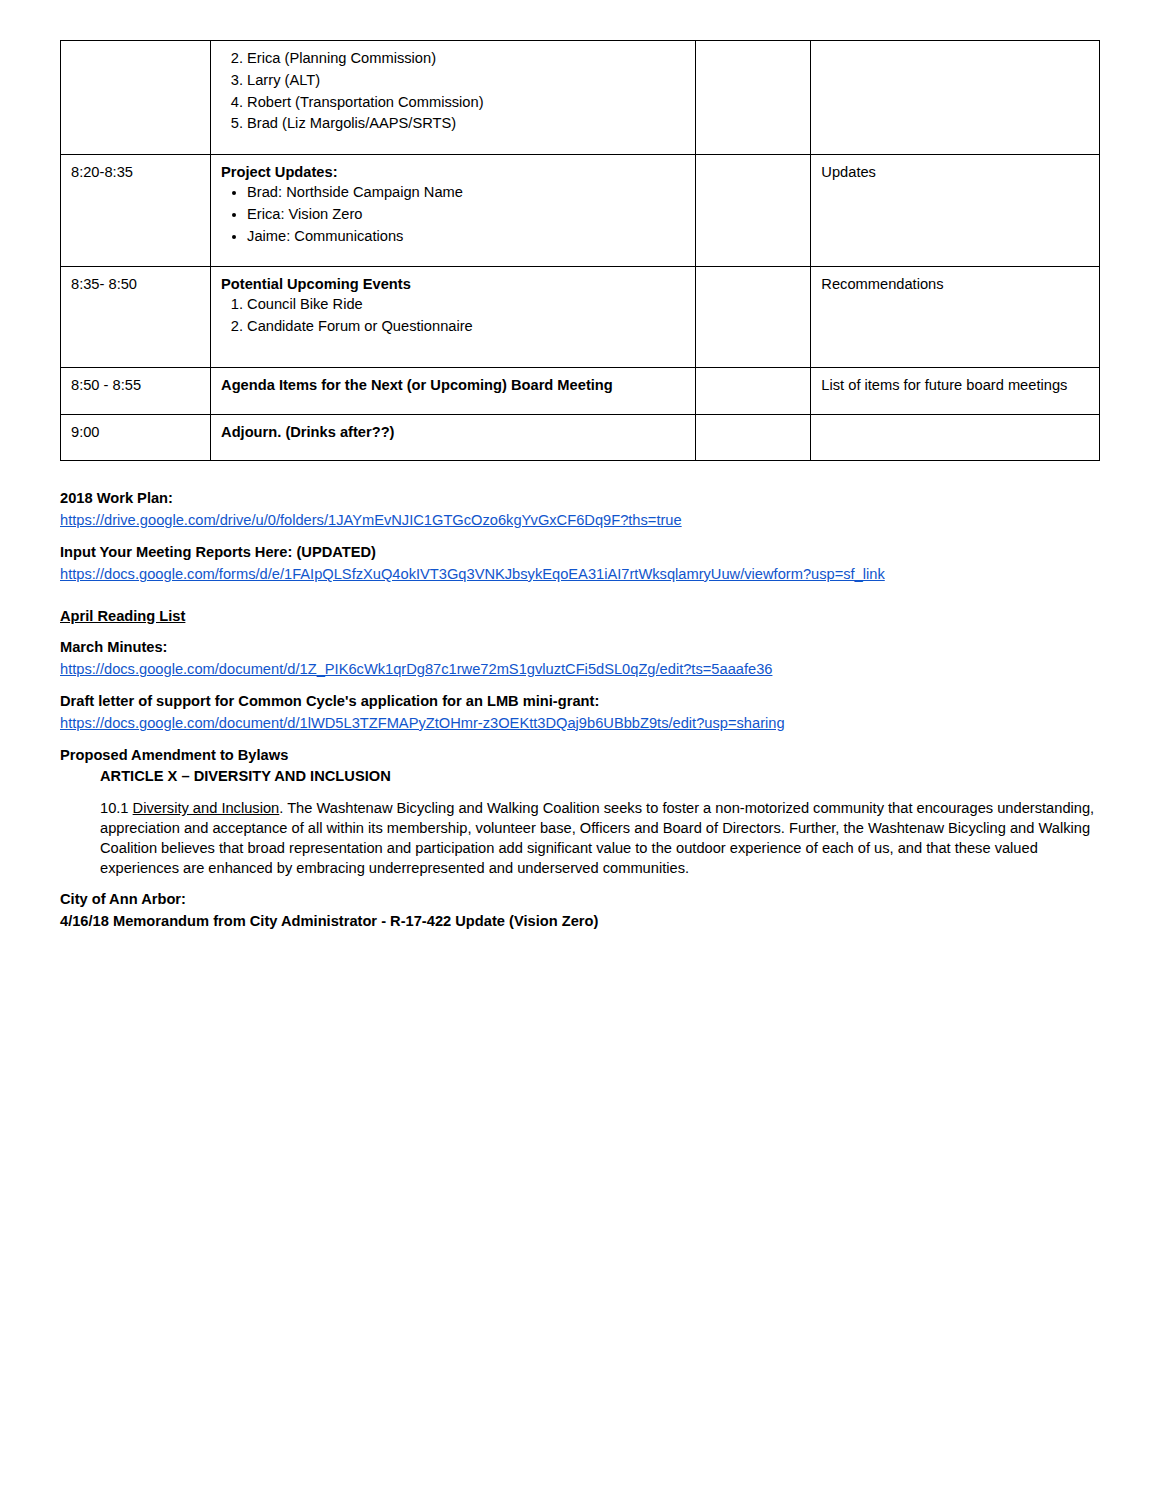| | Erica (Planning Commission) Larry (ALT) Robert (Transportation Commission) Brad (Liz Margolis/AAPS/SRTS) | | |
| 8:20-8:35 | Project Updates: Brad: Northside Campaign Name Erica: Vision Zero Jaime: Communications | | Updates |
| 8:35- 8:50 | Potential Upcoming Events Council Bike Ride Candidate Forum or Questionnaire | | Recommendations |
| 8:50 - 8:55 | Agenda Items for the Next (or Upcoming) Board Meeting | | List of items for future board meetings |
| 9:00 | Adjourn. (Drinks after??) | | |
2018 Work Plan:
https://drive.google.com/drive/u/0/folders/1JAYmEvNJIC1GTGcOzo6kgYvGxCF6Dq9F?ths=true
Input Your Meeting Reports Here: (UPDATED)
https://docs.google.com/forms/d/e/1FAIpQLSfzXuQ4okIVT3Gq3VNKJbsykEqoEA31iAI7rtWksqlamryUuw/viewform?usp=sf_link
April Reading List
March Minutes:
https://docs.google.com/document/d/1Z_PIK6cWk1qrDg87c1rwe72mS1gvluztCFi5dSL0qZg/edit?ts=5aaafe36
Draft letter of support for Common Cycle's application for an LMB mini-grant:
https://docs.google.com/document/d/1lWD5L3TZFMAPyZtOHmr-z3OEKtt3DQaj9b6UBbbZ9ts/edit?usp=sharing
Proposed Amendment to Bylaws
ARTICLE X – DIVERSITY AND INCLUSION
10.1 Diversity and Inclusion. The Washtenaw Bicycling and Walking Coalition seeks to foster a non-motorized community that encourages understanding, appreciation and acceptance of all within its membership, volunteer base, Officers and Board of Directors. Further, the Washtenaw Bicycling and Walking Coalition believes that broad representation and participation add significant value to the outdoor experience of each of us, and that these valued experiences are enhanced by embracing underrepresented and underserved communities.
City of Ann Arbor:
4/16/18 Memorandum from City Administrator - R-17-422 Update (Vision Zero)